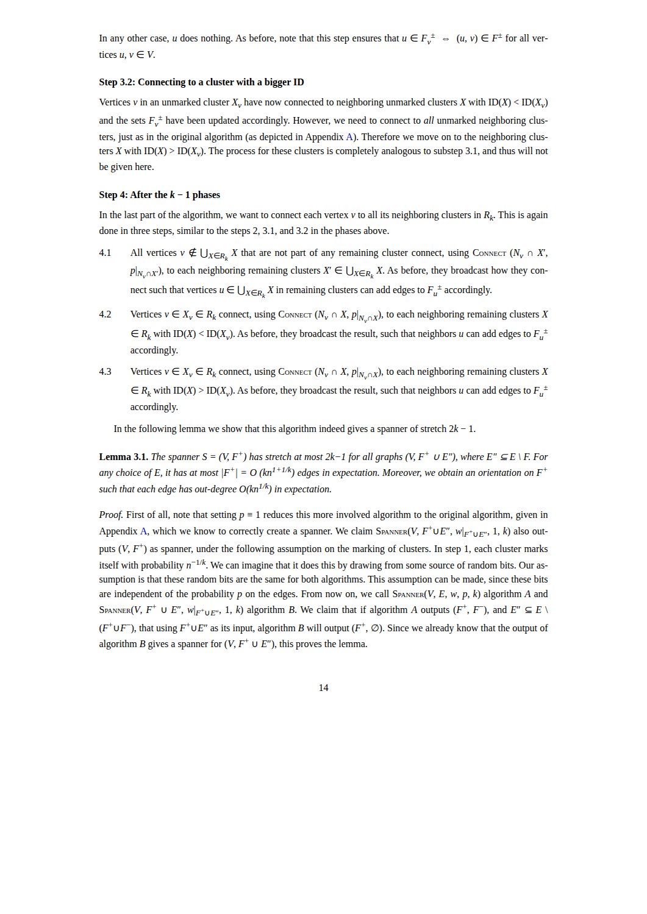In any other case, u does nothing. As before, note that this step ensures that u ∈ Fv± ⇔ (u, v) ∈ F± for all vertices u, v ∈ V.
Step 3.2: Connecting to a cluster with a bigger ID
Vertices v in an unmarked cluster Xv have now connected to neighboring unmarked clusters X with ID(X) < ID(Xv) and the sets Fv± have been updated accordingly. However, we need to connect to all unmarked neighboring clusters, just as in the original algorithm (as depicted in Appendix A). Therefore we move on to the neighboring clusters X with ID(X) > ID(Xv). The process for these clusters is completely analogous to substep 3.1, and thus will not be given here.
Step 4: After the k − 1 phases
In the last part of the algorithm, we want to connect each vertex v to all its neighboring clusters in Rk. This is again done in three steps, similar to the steps 2, 3.1, and 3.2 in the phases above.
4.1 All vertices v ∉ ⋃X∈Rk X that are not part of any remaining cluster connect, using Connect (Nv ∩ X′, p|Nv∩X′), to each neighboring remaining clusters X′ ∈ ⋃X∈Rk X. As before, they broadcast how they connect such that vertices u ∈ ⋃X∈Rk X in remaining clusters can add edges to Fu± accordingly.
4.2 Vertices v ∈ Xv ∈ Rk connect, using Connect (Nv ∩ X, p|Nv∩X), to each neighboring remaining clusters X ∈ Rk with ID(X) < ID(Xv). As before, they broadcast the result, such that neighbors u can add edges to Fu± accordingly.
4.3 Vertices v ∈ Xv ∈ Rk connect, using Connect (Nv ∩ X, p|Nv∩X), to each neighboring remaining clusters X ∈ Rk with ID(X) > ID(Xv). As before, they broadcast the result, such that neighbors u can add edges to Fu± accordingly.
In the following lemma we show that this algorithm indeed gives a spanner of stretch 2k − 1.
Lemma 3.1. The spanner S = (V, F+) has stretch at most 2k−1 for all graphs (V, F+ ∪ E″), where E″ ⊆ E \ F. For any choice of E, it has at most |F+| = O (kn1+1/k) edges in expectation. Moreover, we obtain an orientation on F+ such that each edge has out-degree O(kn1/k) in expectation.
Proof. First of all, note that setting p ≡ 1 reduces this more involved algorithm to the original algorithm, given in Appendix A, which we know to correctly create a spanner. We claim Spanner(V, F+∪E″, w|F+∪E″, 1, k) also outputs (V, F+) as spanner, under the following assumption on the marking of clusters. In step 1, each cluster marks itself with probability n−1/k. We can imagine that it does this by drawing from some source of random bits. Our assumption is that these random bits are the same for both algorithms. This assumption can be made, since these bits are independent of the probability p on the edges. From now on, we call Spanner(V, E, w, p, k) algorithm A and Spanner(V, F+ ∪ E″, w|F+∪E″, 1, k) algorithm B. We claim that if algorithm A outputs (F+, F−), and E″ ⊆ E \ (F+∪F−), that using F+∪E″ as its input, algorithm B will output (F+, ∅). Since we already know that the output of algorithm B gives a spanner for (V, F+ ∪ E″), this proves the lemma.
14